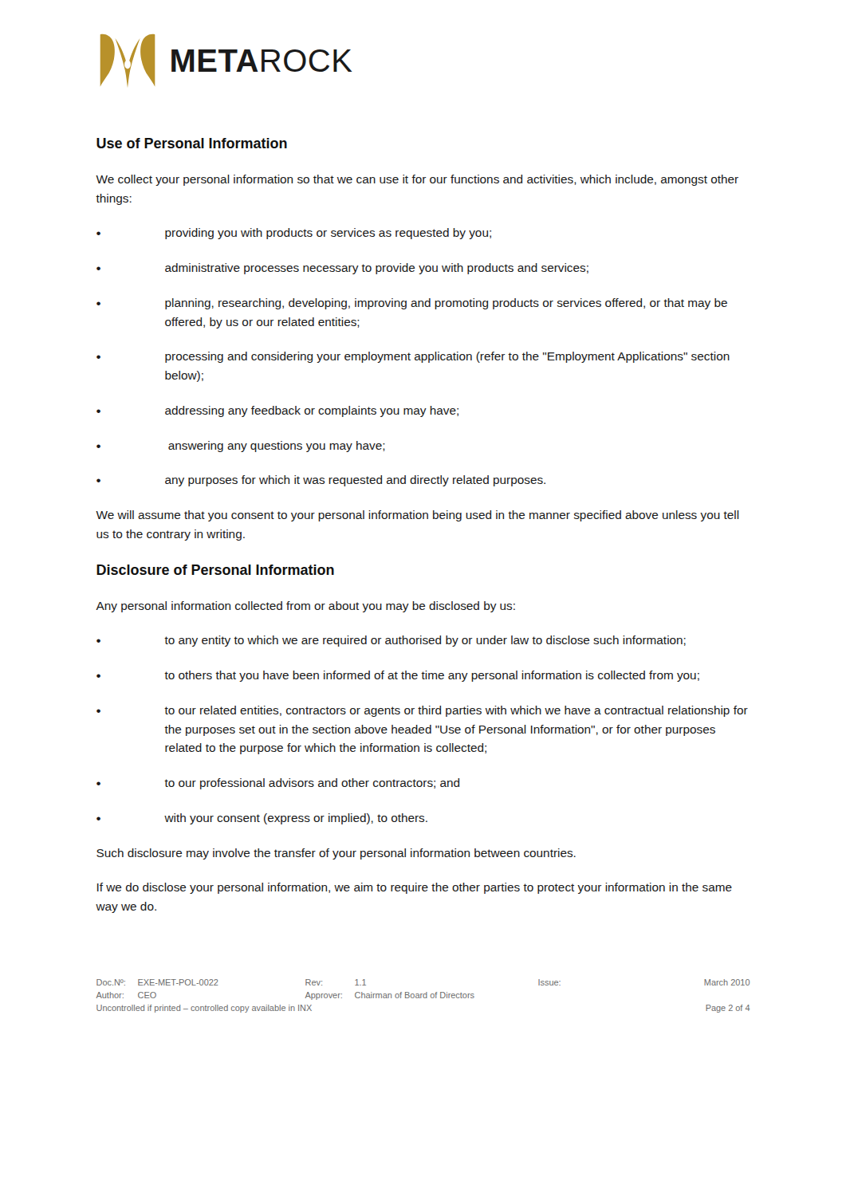META ROCK
Use of Personal Information
We collect your personal information so that we can use it for our functions and activities, which include, amongst other things:
providing you with products or services as requested by you;
administrative processes necessary to provide you with products and services;
planning, researching, developing, improving and promoting products or services offered, or that may be offered, by us or our related entities;
processing and considering your employment application (refer to the "Employment Applications" section below);
addressing any feedback or complaints you may have;
answering any questions you may have;
any purposes for which it was requested and directly related purposes.
We will assume that you consent to your personal information being used in the manner specified above unless you tell us to the contrary in writing.
Disclosure of Personal Information
Any personal information collected from or about you may be disclosed by us:
to any entity to which we are required or authorised by or under law to disclose such information;
to others that you have been informed of at the time any personal information is collected from you;
to our related entities, contractors or agents or third parties with which we have a contractual relationship for the purposes set out in the section above headed "Use of Personal Information", or for other purposes related to the purpose for which the information is collected;
to our professional advisors and other contractors; and
with your consent (express or implied), to others.
Such disclosure may involve the transfer of your personal information between countries.
If we do disclose your personal information, we aim to require the other parties to protect your information in the same way we do.
| Doc.Nº: | EXE-MET-POL-0022 | Rev: | 1.1 | Issue: | March 2010 |
| Author: | CEO | Approver: | Chairman of Board of Directors |
| Uncontrolled if printed – controlled copy available in INX | Page 2 of 4 |